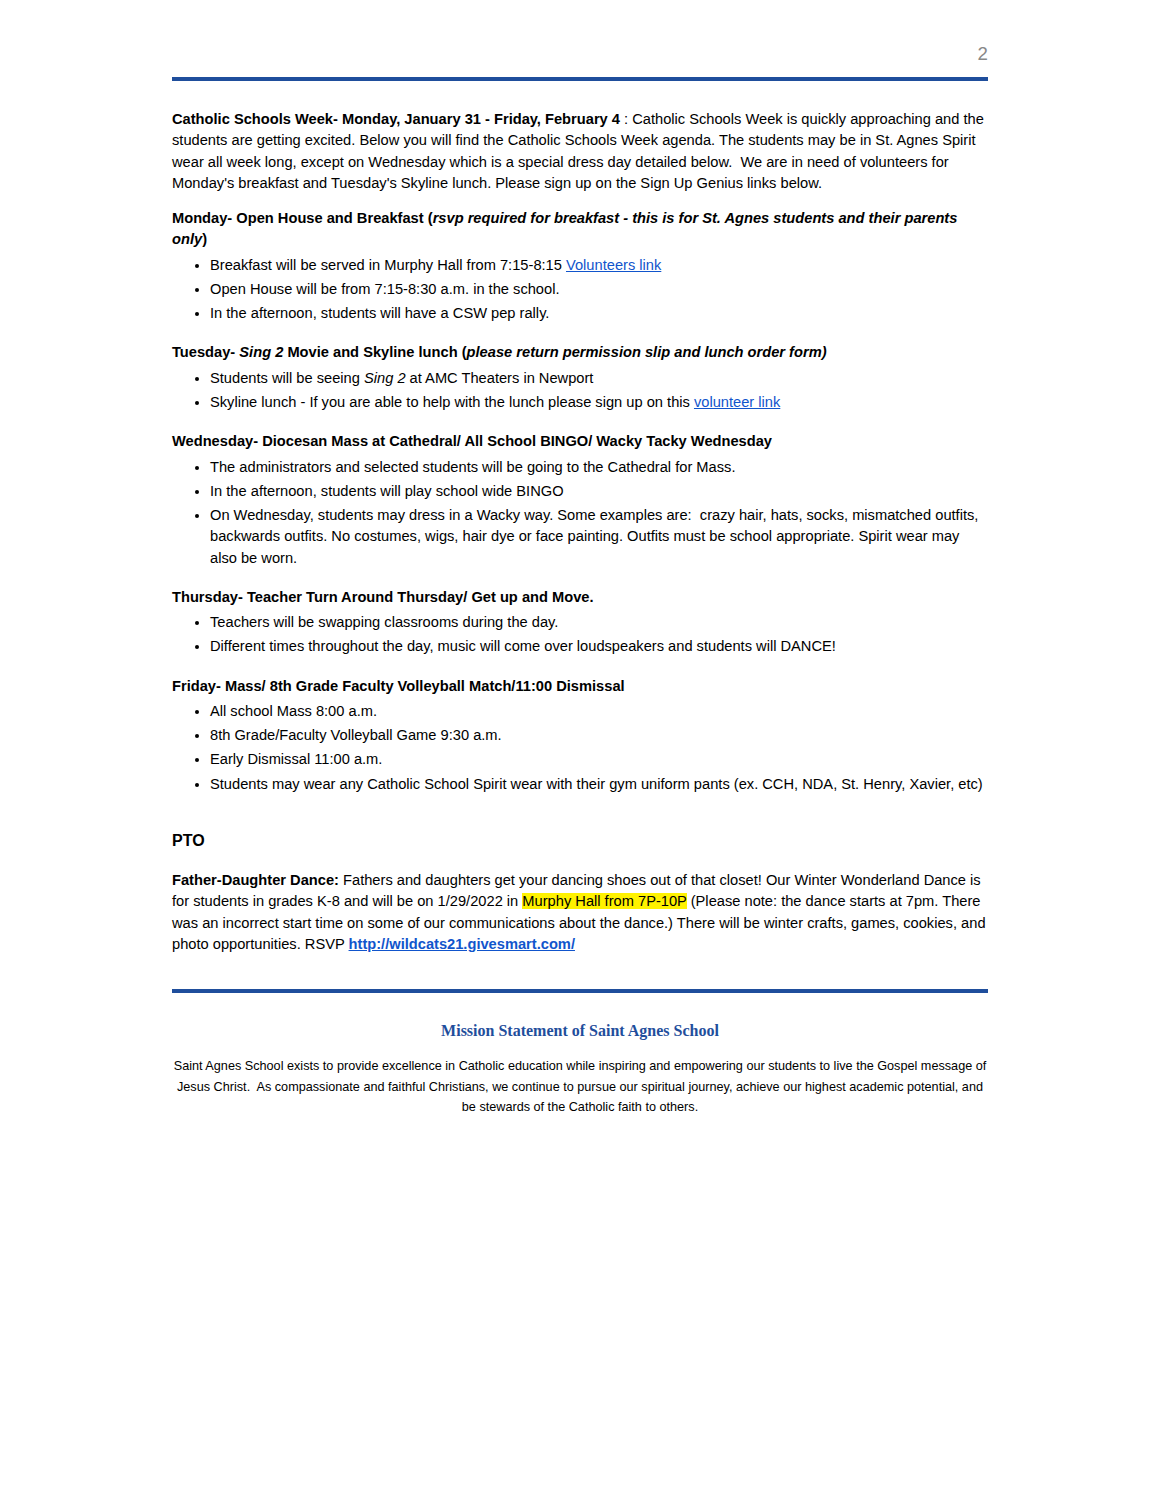2
Catholic Schools Week- Monday, January 31 - Friday, February 4 : Catholic Schools Week is quickly approaching and the students are getting excited. Below you will find the Catholic Schools Week agenda. The students may be in St. Agnes Spirit wear all week long, except on Wednesday which is a special dress day detailed below. We are in need of volunteers for Monday's breakfast and Tuesday's Skyline lunch. Please sign up on the Sign Up Genius links below.
Monday- Open House and Breakfast (rsvp required for breakfast - this is for St. Agnes students and their parents only)
Breakfast will be served in Murphy Hall from 7:15-8:15 Volunteers link
Open House will be from 7:15-8:30 a.m. in the school.
In the afternoon, students will have a CSW pep rally.
Tuesday- Sing 2 Movie and Skyline lunch (please return permission slip and lunch order form)
Students will be seeing Sing 2 at AMC Theaters in Newport
Skyline lunch - If you are able to help with the lunch please sign up on this volunteer link
Wednesday- Diocesan Mass at Cathedral/ All School BINGO/ Wacky Tacky Wednesday
The administrators and selected students will be going to the Cathedral for Mass.
In the afternoon, students will play school wide BINGO
On Wednesday, students may dress in a Wacky way. Some examples are: crazy hair, hats, socks, mismatched outfits, backwards outfits. No costumes, wigs, hair dye or face painting. Outfits must be school appropriate. Spirit wear may also be worn.
Thursday- Teacher Turn Around Thursday/ Get up and Move.
Teachers will be swapping classrooms during the day.
Different times throughout the day, music will come over loudspeakers and students will DANCE!
Friday- Mass/ 8th Grade Faculty Volleyball Match/11:00 Dismissal
All school Mass 8:00 a.m.
8th Grade/Faculty Volleyball Game 9:30 a.m.
Early Dismissal 11:00 a.m.
Students may wear any Catholic School Spirit wear with their gym uniform pants (ex. CCH, NDA, St. Henry, Xavier, etc)
PTO
Father-Daughter Dance: Fathers and daughters get your dancing shoes out of that closet! Our Winter Wonderland Dance is for students in grades K-8 and will be on 1/29/2022 in Murphy Hall from 7P-10P (Please note: the dance starts at 7pm. There was an incorrect start time on some of our communications about the dance.) There will be winter crafts, games, cookies, and photo opportunities. RSVP http://wildcats21.givesmart.com/
Mission Statement of Saint Agnes School
Saint Agnes School exists to provide excellence in Catholic education while inspiring and empowering our students to live the Gospel message of Jesus Christ. As compassionate and faithful Christians, we continue to pursue our spiritual journey, achieve our highest academic potential, and be stewards of the Catholic faith to others.